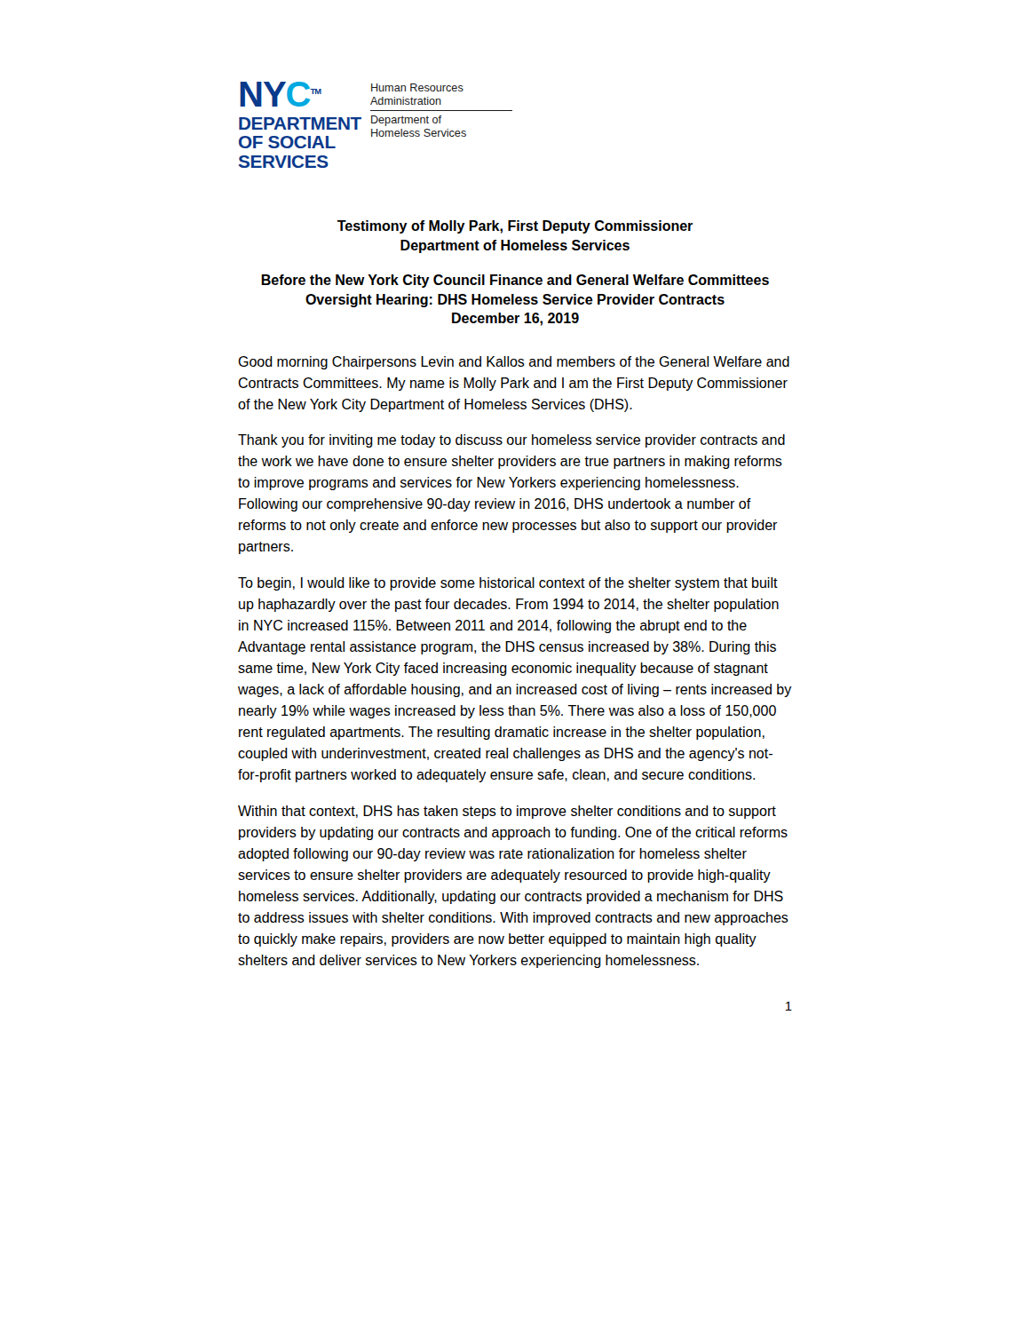NYCTM
DEPARTMENT
OF SOCIAL
SERVICES
Human Resources
Administration
Department of
Homeless Services
Testimony of Molly Park, First Deputy Commissioner
Department of Homeless Services
Before the New York City Council Finance and General Welfare Committees
Oversight Hearing: DHS Homeless Service Provider Contracts
December 16, 2019
Good morning Chairpersons Levin and Kallos and members of the General Welfare and Contracts Committees. My name is Molly Park and I am the First Deputy Commissioner of the New York City Department of Homeless Services (DHS).
Thank you for inviting me today to discuss our homeless service provider contracts and the work we have done to ensure shelter providers are true partners in making reforms to improve programs and services for New Yorkers experiencing homelessness. Following our comprehensive 90-day review in 2016, DHS undertook a number of reforms to not only create and enforce new processes but also to support our provider partners.
To begin, I would like to provide some historical context of the shelter system that built up haphazardly over the past four decades. From 1994 to 2014, the shelter population in NYC increased 115%. Between 2011 and 2014, following the abrupt end to the Advantage rental assistance program, the DHS census increased by 38%. During this same time, New York City faced increasing economic inequality because of stagnant wages, a lack of affordable housing, and an increased cost of living – rents increased by nearly 19% while wages increased by less than 5%. There was also a loss of 150,000 rent regulated apartments. The resulting dramatic increase in the shelter population, coupled with underinvestment, created real challenges as DHS and the agency's not-for-profit partners worked to adequately ensure safe, clean, and secure conditions.
Within that context, DHS has taken steps to improve shelter conditions and to support providers by updating our contracts and approach to funding. One of the critical reforms adopted following our 90-day review was rate rationalization for homeless shelter services to ensure shelter providers are adequately resourced to provide high-quality homeless services. Additionally, updating our contracts provided a mechanism for DHS to address issues with shelter conditions. With improved contracts and new approaches to quickly make repairs, providers are now better equipped to maintain high quality shelters and deliver services to New Yorkers experiencing homelessness.
1